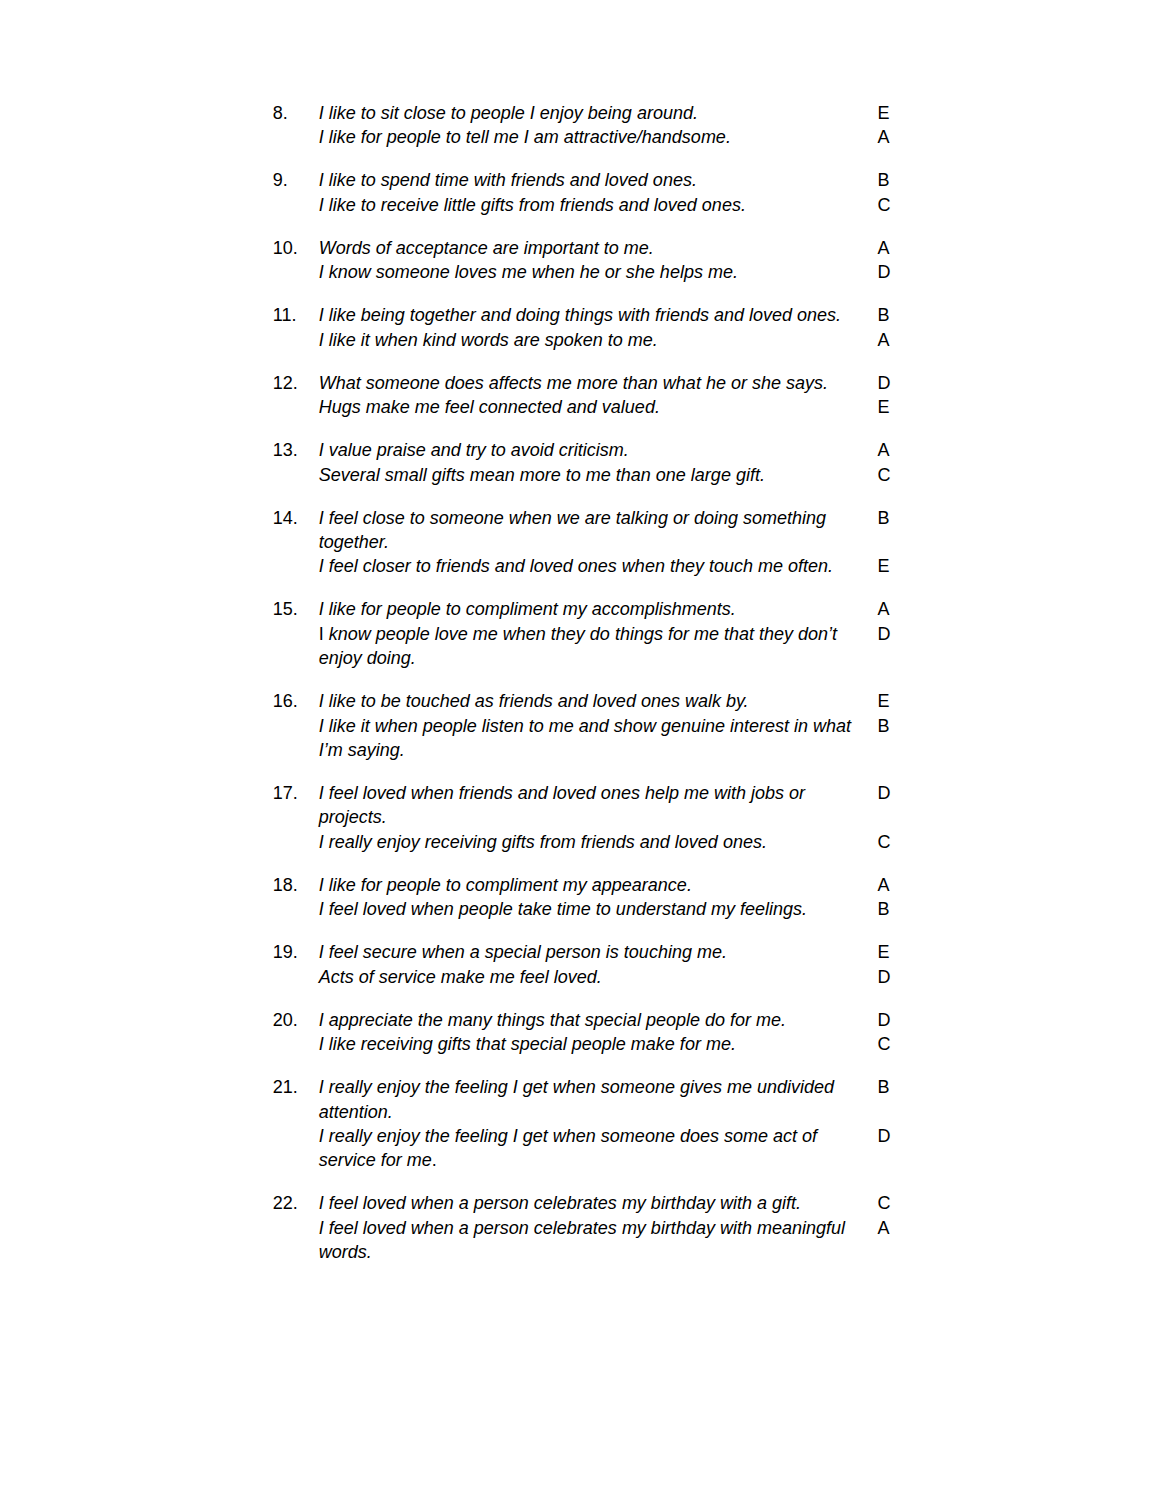I like to sit close to people I enjoy being around. E
I like for people to tell me I am attractive/handsome. A
I like to spend time with friends and loved ones. B
I like to receive little gifts from friends and loved ones. C
Words of acceptance are important to me. A
I know someone loves me when he or she helps me. D
I like being together and doing things with friends and loved ones. B
I like it when kind words are spoken to me. A
What someone does affects me more than what he or she says. D
Hugs make me feel connected and valued. E
I value praise and try to avoid criticism. A
Several small gifts mean more to me than one large gift. C
I feel close to someone when we are talking or doing something together. B
I feel closer to friends and loved ones when they touch me often. E
I like for people to compliment my accomplishments. A
I know people love me when they do things for me that they don’t enjoy doing. D
I like to be touched as friends and loved ones walk by. E
I like it when people listen to me and show genuine interest in what I’m saying. B
I feel loved when friends and loved ones help me with jobs or projects. D
I really enjoy receiving gifts from friends and loved ones. C
I like for people to compliment my appearance. A
I feel loved when people take time to understand my feelings. B
I feel secure when a special person is touching me. E
Acts of service make me feel loved. D
I appreciate the many things that special people do for me. D
I like receiving gifts that special people make for me. C
I really enjoy the feeling I get when someone gives me undivided attention. B
I really enjoy the feeling I get when someone does some act of service for me. D
I feel loved when a person celebrates my birthday with a gift. C
I feel loved when a person celebrates my birthday with meaningful words. A